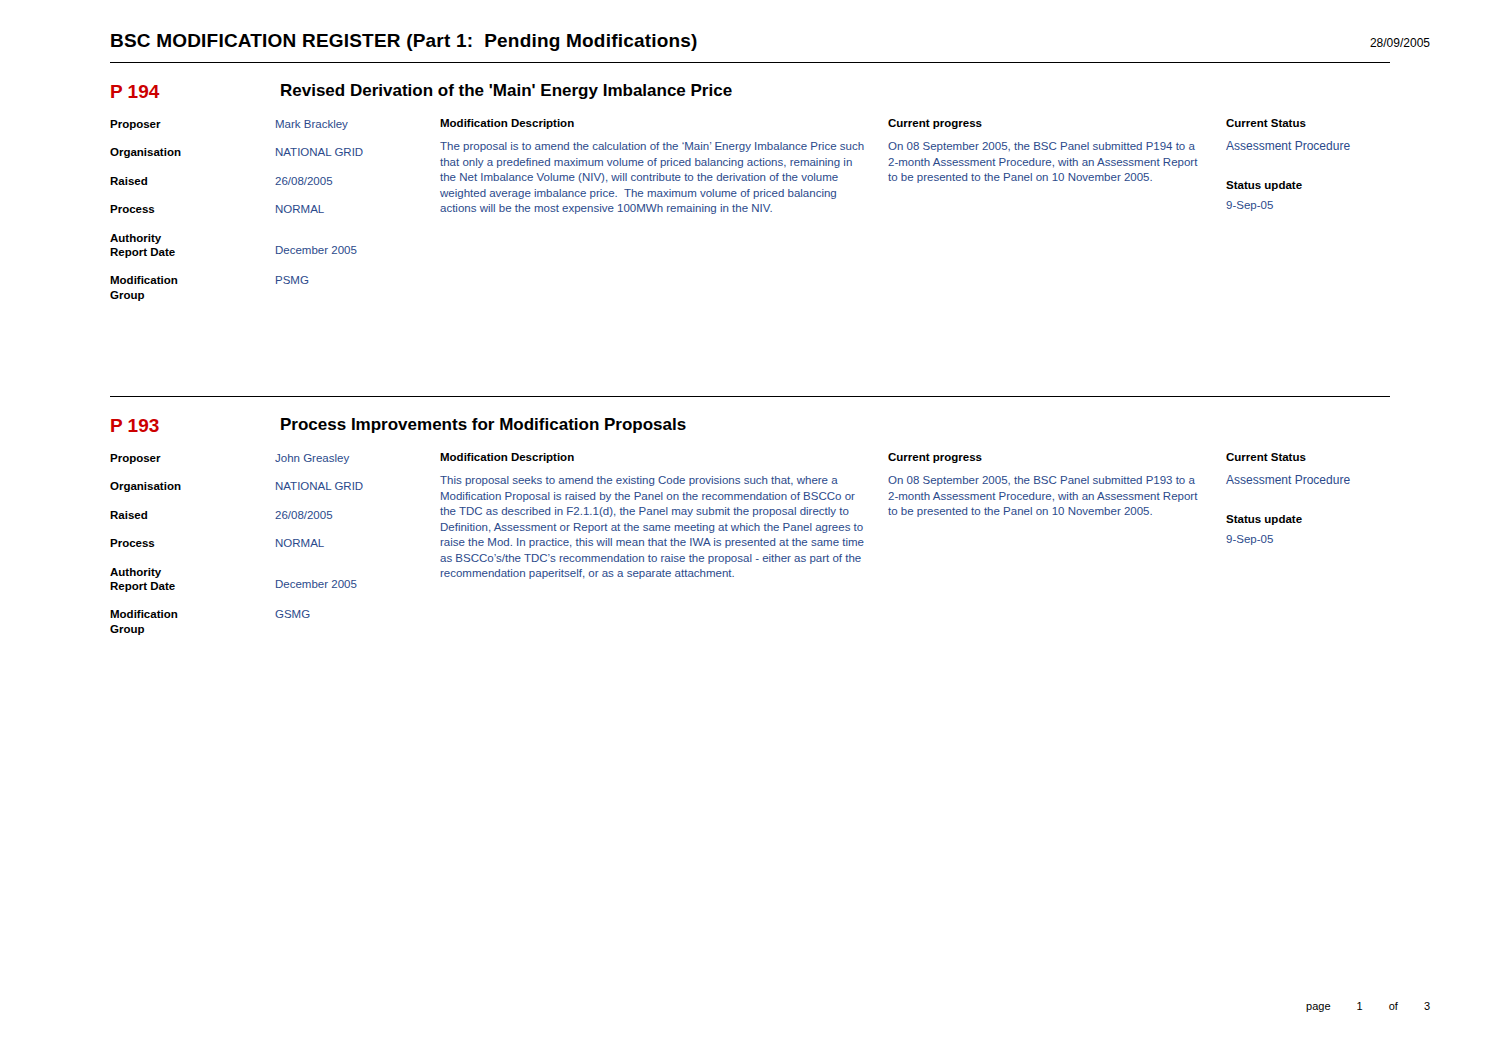BSC MODIFICATION REGISTER (Part 1: Pending Modifications)
28/09/2005
P 194 Revised Derivation of the 'Main' Energy Imbalance Price
Proposer
Mark Brackley
Organisation
NATIONAL GRID
Raised
26/08/2005
Process
NORMAL
Authority
Report Date
December 2005
Modification
Group
PSMG
Modification Description
The proposal is to amend the calculation of the ‘Main’ Energy Imbalance Price such that only a predefined maximum volume of priced balancing actions, remaining in the Net Imbalance Volume (NIV), will contribute to the derivation of the volume weighted average imbalance price. The maximum volume of priced balancing actions will be the most expensive 100MWh remaining in the NIV.
Current progress
On 08 September 2005, the BSC Panel submitted P194 to a 2-month Assessment Procedure, with an Assessment Report to be presented to the Panel on 10 November 2005.
Current Status
Assessment Procedure
Status update
9-Sep-05
P 193 Process Improvements for Modification Proposals
Proposer
John Greasley
Organisation
NATIONAL GRID
Raised
26/08/2005
Process
NORMAL
Authority
Report Date
December 2005
Modification
Group
GSMG
Modification Description
This proposal seeks to amend the existing Code provisions such that, where a Modification Proposal is raised by the Panel on the recommendation of BSCCo or the TDC as described in F2.1.1(d), the Panel may submit the proposal directly to Definition, Assessment or Report at the same meeting at which the Panel agrees to raise the Mod. In practice, this will mean that the IWA is presented at the same time as BSCCo’s/the TDC’s recommendation to raise the proposal - either as part of the recommendation paperitself, or as a separate attachment.
Current progress
On 08 September 2005, the BSC Panel submitted P193 to a 2-month Assessment Procedure, with an Assessment Report to be presented to the Panel on 10 November 2005.
Current Status
Assessment Procedure
Status update
9-Sep-05
page 1 of 3